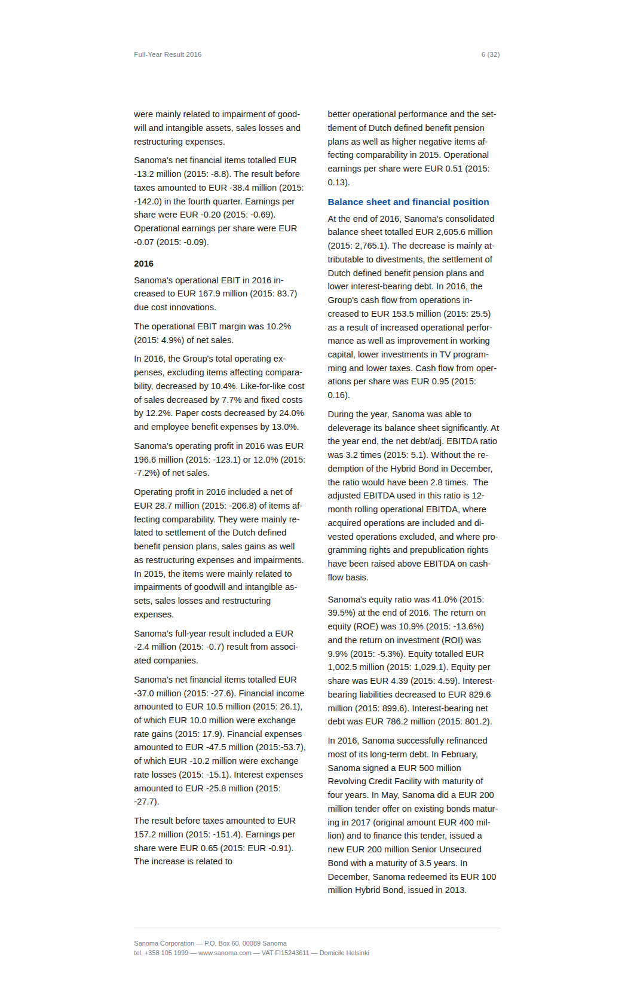Full-Year Result 2016 6 (32)
were mainly related to impairment of goodwill and intangible assets, sales losses and restructuring expenses.
Sanoma's net financial items totalled EUR -13.2 million (2015: -8.8). The result before taxes amounted to EUR -38.4 million (2015: -142.0) in the fourth quarter. Earnings per share were EUR -0.20 (2015: -0.69). Operational earnings per share were EUR -0.07 (2015: -0.09).
2016
Sanoma's operational EBIT in 2016 increased to EUR 167.9 million (2015: 83.7) due cost innovations.
The operational EBIT margin was 10.2% (2015: 4.9%) of net sales.
In 2016, the Group's total operating expenses, excluding items affecting comparability, decreased by 10.4%. Like-for-like cost of sales decreased by 7.7% and fixed costs by 12.2%. Paper costs decreased by 24.0% and employee benefit expenses by 13.0%.
Sanoma's operating profit in 2016 was EUR 196.6 million (2015: -123.1) or 12.0% (2015: -7.2%) of net sales.
Operating profit in 2016 included a net of EUR 28.7 million (2015: -206.8) of items affecting comparability. They were mainly related to settlement of the Dutch defined benefit pension plans, sales gains as well as restructuring expenses and impairments. In 2015, the items were mainly related to impairments of goodwill and intangible assets, sales losses and restructuring expenses.
Sanoma's full-year result included a EUR -2.4 million (2015: -0.7) result from associated companies.
Sanoma's net financial items totalled EUR -37.0 million (2015: -27.6). Financial income amounted to EUR 10.5 million (2015: 26.1), of which EUR 10.0 million were exchange rate gains (2015: 17.9). Financial expenses amounted to EUR -47.5 million (2015:-53.7), of which EUR -10.2 million were exchange rate losses (2015: -15.1). Interest expenses amounted to EUR -25.8 million (2015: -27.7).
The result before taxes amounted to EUR 157.2 million (2015: -151.4). Earnings per share were EUR 0.65 (2015: EUR -0.91). The increase is related to
better operational performance and the settlement of Dutch defined benefit pension plans as well as higher negative items affecting comparability in 2015. Operational earnings per share were EUR 0.51 (2015: 0.13).
Balance sheet and financial position
At the end of 2016, Sanoma's consolidated balance sheet totalled EUR 2,605.6 million (2015: 2,765.1). The decrease is mainly attributable to divestments, the settlement of Dutch defined benefit pension plans and lower interest-bearing debt. In 2016, the Group's cash flow from operations increased to EUR 153.5 million (2015: 25.5) as a result of increased operational performance as well as improvement in working capital, lower investments in TV programming and lower taxes. Cash flow from operations per share was EUR 0.95 (2015: 0.16).
During the year, Sanoma was able to deleverage its balance sheet significantly. At the year end, the net debt/adj. EBITDA ratio was 3.2 times (2015: 5.1). Without the redemption of the Hybrid Bond in December, the ratio would have been 2.8 times. The adjusted EBITDA used in this ratio is 12-month rolling operational EBITDA, where acquired operations are included and divested operations excluded, and where programming rights and prepublication rights have been raised above EBITDA on cash-flow basis.
Sanoma's equity ratio was 41.0% (2015: 39.5%) at the end of 2016. The return on equity (ROE) was 10.9% (2015: -13.6%) and the return on investment (ROI) was 9.9% (2015: -5.3%). Equity totalled EUR 1,002.5 million (2015: 1,029.1). Equity per share was EUR 4.39 (2015: 4.59). Interest-bearing liabilities decreased to EUR 829.6 million (2015: 899.6). Interest-bearing net debt was EUR 786.2 million (2015: 801.2).
In 2016, Sanoma successfully refinanced most of its long-term debt. In February, Sanoma signed a EUR 500 million Revolving Credit Facility with maturity of four years. In May, Sanoma did a EUR 200 million tender offer on existing bonds maturing in 2017 (original amount EUR 400 million) and to finance this tender, issued a new EUR 200 million Senior Unsecured Bond with a maturity of 3.5 years. In December, Sanoma redeemed its EUR 100 million Hybrid Bond, issued in 2013.
Sanoma Corporation — P.O. Box 60, 00089 Sanoma
tel. +358 105 1999 — www.sanoma.com — VAT FI15243611 — Domicile Helsinki